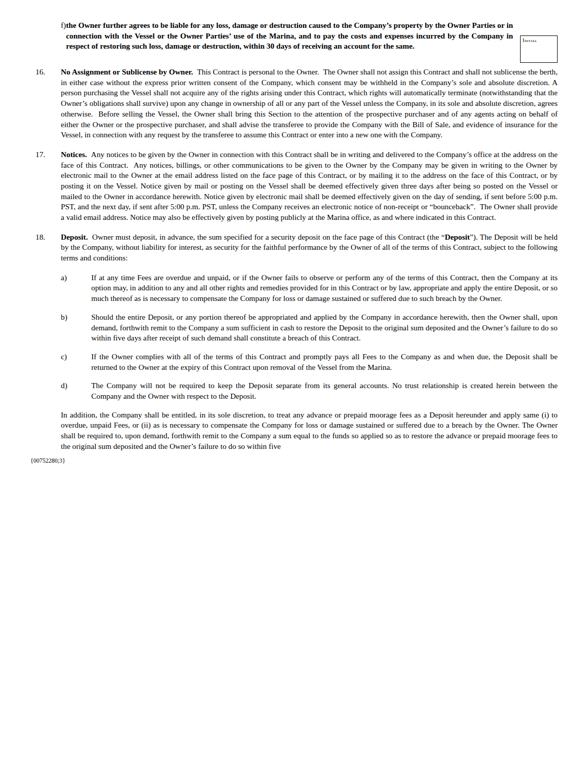Initial
f)
the Owner further agrees to be liable for any loss, damage or destruction caused to the Company’s property by the Owner Parties or in connection with the Vessel or the Owner Parties’ use of the Marina, and to pay the costs and expenses incurred by the Company in respect of restoring such loss, damage or destruction, within 30 days of receiving an account for the same.
16.
No Assignment or Sublicense by Owner. This Contract is personal to the Owner. The Owner shall not assign this Contract and shall not sublicense the berth, in either case without the express prior written consent of the Company, which consent may be withheld in the Company’s sole and absolute discretion. A person purchasing the Vessel shall not acquire any of the rights arising under this Contract, which rights will automatically terminate (notwithstanding that the Owner’s obligations shall survive) upon any change in ownership of all or any part of the Vessel unless the Company, in its sole and absolute discretion, agrees otherwise. Before selling the Vessel, the Owner shall bring this Section to the attention of the prospective purchaser and of any agents acting on behalf of either the Owner or the prospective purchaser, and shall advise the transferee to provide the Company with the Bill of Sale, and evidence of insurance for the Vessel, in connection with any request by the transferee to assume this Contract or enter into a new one with the Company.
17.
Notices. Any notices to be given by the Owner in connection with this Contract shall be in writing and delivered to the Company’s office at the address on the face of this Contract. Any notices, billings, or other communications to be given to the Owner by the Company may be given in writing to the Owner by electronic mail to the Owner at the email address listed on the face page of this Contract, or by mailing it to the address on the face of this Contract, or by posting it on the Vessel. Notice given by mail or posting on the Vessel shall be deemed effectively given three days after being so posted on the Vessel or mailed to the Owner in accordance herewith. Notice given by electronic mail shall be deemed effectively given on the day of sending, if sent before 5:00 p.m. PST, and the next day, if sent after 5:00 p.m. PST, unless the Company receives an electronic notice of non-receipt or “bounceback”. The Owner shall provide a valid email address. Notice may also be effectively given by posting publicly at the Marina office, as and where indicated in this Contract.
18.
Deposit. Owner must deposit, in advance, the sum specified for a security deposit on the face page of this Contract (the “Deposit”). The Deposit will be held by the Company, without liability for interest, as security for the faithful performance by the Owner of all of the terms of this Contract, subject to the following terms and conditions:
a)
If at any time Fees are overdue and unpaid, or if the Owner fails to observe or perform any of the terms of this Contract, then the Company at its option may, in addition to any and all other rights and remedies provided for in this Contract or by law, appropriate and apply the entire Deposit, or so much thereof as is necessary to compensate the Company for loss or damage sustained or suffered due to such breach by the Owner.
b)
Should the entire Deposit, or any portion thereof be appropriated and applied by the Company in accordance herewith, then the Owner shall, upon demand, forthwith remit to the Company a sum sufficient in cash to restore the Deposit to the original sum deposited and the Owner’s failure to do so within five days after receipt of such demand shall constitute a breach of this Contract.
c)
If the Owner complies with all of the terms of this Contract and promptly pays all Fees to the Company as and when due, the Deposit shall be returned to the Owner at the expiry of this Contract upon removal of the Vessel from the Marina.
d)
The Company will not be required to keep the Deposit separate from its general accounts. No trust relationship is created herein between the Company and the Owner with respect to the Deposit.
In addition, the Company shall be entitled, in its sole discretion, to treat any advance or prepaid moorage fees as a Deposit hereunder and apply same (i) to overdue, unpaid Fees, or (ii) as is necessary to compensate the Company for loss or damage sustained or suffered due to a breach by the Owner. The Owner shall be required to, upon demand, forthwith remit to the Company a sum equal to the funds so applied so as to restore the advance or prepaid moorage fees to the original sum deposited and the Owner’s failure to do so within five
{00752280;3}